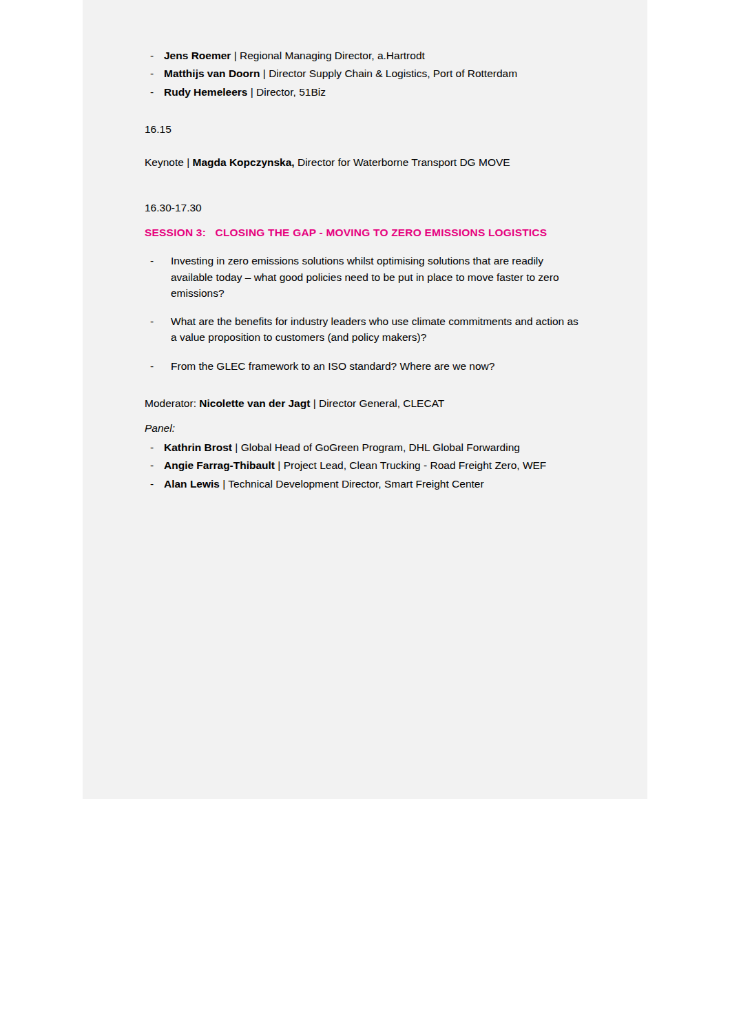Jens Roemer | Regional Managing Director, a.Hartrodt
Matthijs van Doorn | Director Supply Chain & Logistics, Port of Rotterdam
Rudy Hemeleers | Director, 51Biz
16.15
Keynote | Magda Kopczynska, Director for Waterborne Transport DG MOVE
16.30-17.30
SESSION 3: CLOSING THE GAP - MOVING TO ZERO EMISSIONS LOGISTICS
Investing in zero emissions solutions whilst optimising solutions that are readily available today – what good policies need to be put in place to move faster to zero emissions?
What are the benefits for industry leaders who use climate commitments and action as a value proposition to customers (and policy makers)?
From the GLEC framework to an ISO standard? Where are we now?
Moderator: Nicolette van der Jagt | Director General, CLECAT
Panel:
Kathrin Brost | Global Head of GoGreen Program, DHL Global Forwarding
Angie Farrag-Thibault | Project Lead, Clean Trucking - Road Freight Zero, WEF
Alan Lewis | Technical Development Director, Smart Freight Center